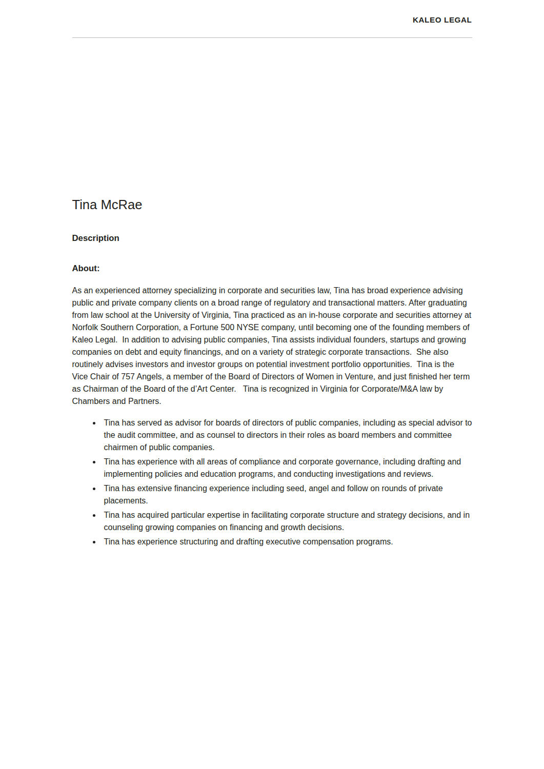KALEO LEGAL
Tina McRae
Description
About:
As an experienced attorney specializing in corporate and securities law, Tina has broad experience advising public and private company clients on a broad range of regulatory and transactional matters. After graduating from law school at the University of Virginia, Tina practiced as an in-house corporate and securities attorney at Norfolk Southern Corporation, a Fortune 500 NYSE company, until becoming one of the founding members of Kaleo Legal. In addition to advising public companies, Tina assists individual founders, startups and growing companies on debt and equity financings, and on a variety of strategic corporate transactions. She also routinely advises investors and investor groups on potential investment portfolio opportunities. Tina is the Vice Chair of 757 Angels, a member of the Board of Directors of Women in Venture, and just finished her term as Chairman of the Board of the d’Art Center. Tina is recognized in Virginia for Corporate/M&A law by Chambers and Partners.
Tina has served as advisor for boards of directors of public companies, including as special advisor to the audit committee, and as counsel to directors in their roles as board members and committee chairmen of public companies.
Tina has experience with all areas of compliance and corporate governance, including drafting and implementing policies and education programs, and conducting investigations and reviews.
Tina has extensive financing experience including seed, angel and follow on rounds of private placements.
Tina has acquired particular expertise in facilitating corporate structure and strategy decisions, and in counseling growing companies on financing and growth decisions.
Tina has experience structuring and drafting executive compensation programs.